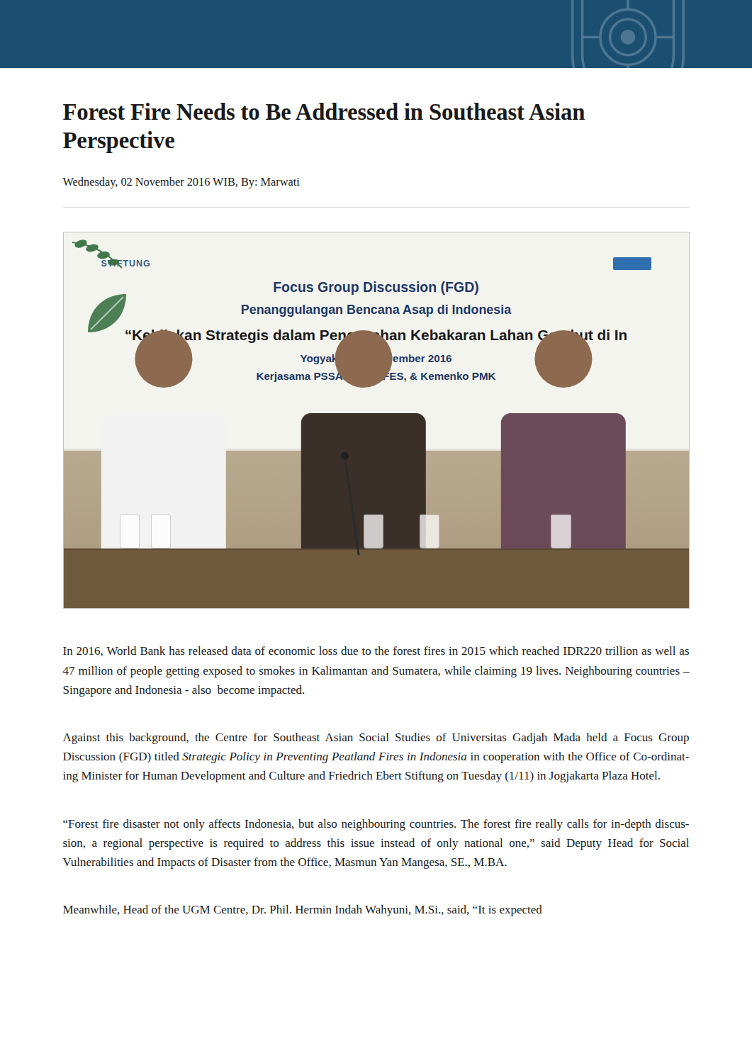GADJAH
Forest Fire Needs to Be Addressed in Southeast Asian Perspective
Wednesday, 02 November 2016 WIB, By: Marwati
STIFTUNG
Focus Group Discussion (FGD)
Penanggulangan Bencana Asap di Indonesia
“Kebijakan Strategis dalam Pencegahan Kebakaran Lahan Gambut di In
Yogyakarta, 1 November 2016
Kerjasama PSSAT UGM, FES, & Kemenko PMK
In 2016, World Bank has released data of economic loss due to the forest fires in 2015 which reached IDR220 trillion as well as 47 million of people getting exposed to smokes in Kalimantan and Sumatera, while claiming 19 lives. Neighbouring countries –Singapore and Indonesia - also become impacted.
Against this background, the Centre for Southeast Asian Social Studies of Universitas Gadjah Mada held a Focus Group Discussion (FGD) titled Strategic Policy in Preventing Peatland Fires in Indonesia in cooperation with the Office of Co-ordinating Minister for Human Development and Culture and Friedrich Ebert Stiftung on Tuesday (1/11) in Jogjakarta Plaza Hotel.
“Forest fire disaster not only affects Indonesia, but also neighbouring countries. The forest fire really calls for in-depth discussion, a regional perspective is required to address this issue instead of only national one,” said Deputy Head for Social Vulnerabilities and Impacts of Disaster from the Office, Masmun Yan Mangesa, SE., M.BA.
Meanwhile, Head of the UGM Centre, Dr. Phil. Hermin Indah Wahyuni, M.Si., said, “It is expected